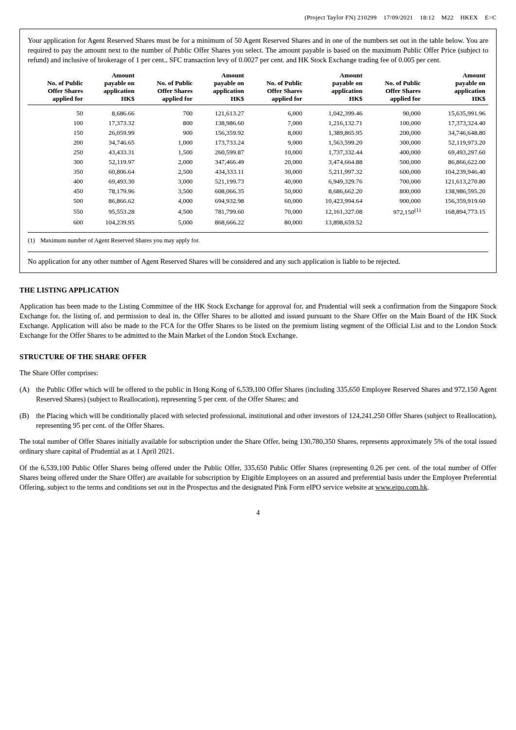(Project Taylor FN) 21029917/09/202118:12 M22 HKEX E>C
Your application for Agent Reserved Shares must be for a minimum of 50 Agent Reserved Shares and in one of the numbers set out in the table below. You are required to pay the amount next to the number of Public Offer Shares you select. The amount payable is based on the maximum Public Offer Price (subject to refund) and inclusive of brokerage of 1 per cent., SFC transaction levy of 0.0027 per cent. and HK Stock Exchange trading fee of 0.005 per cent.
| No. of Public Offer Shares applied for | Amount payable on application HK$ | No. of Public Offer Shares applied for | Amount payable on application HK$ | No. of Public Offer Shares applied for | Amount payable on application HK$ | No. of Public Offer Shares applied for | Amount payable on application HK$ |
| --- | --- | --- | --- | --- | --- | --- | --- |
| 50 | 8,686.66 | 700 | 121,613.27 | 6,000 | 1,042,399.46 | 90,000 | 15,635,991.96 |
| 100 | 17,373.32 | 800 | 138,986.60 | 7,000 | 1,216,132.71 | 100,000 | 17,373,324.40 |
| 150 | 26,059.99 | 900 | 156,359.92 | 8,000 | 1,389,865.95 | 200,000 | 34,746,648.80 |
| 200 | 34,746.65 | 1,000 | 173,733.24 | 9,000 | 1,563,599.20 | 300,000 | 52,119,973.20 |
| 250 | 43,433.31 | 1,500 | 260,599.87 | 10,000 | 1,737,332.44 | 400,000 | 69,493,297.60 |
| 300 | 52,119.97 | 2,000 | 347,466.49 | 20,000 | 3,474,664.88 | 500,000 | 86,866,622.00 |
| 350 | 60,806.64 | 2,500 | 434,333.11 | 30,000 | 5,211,997.32 | 600,000 | 104,239,946.40 |
| 400 | 69,493.30 | 3,000 | 521,199.73 | 40,000 | 6,949,329.76 | 700,000 | 121,613,270.80 |
| 450 | 78,179.96 | 3,500 | 608,066.35 | 50,000 | 8,686,662.20 | 800,000 | 138,986,595.20 |
| 500 | 86,866.62 | 4,000 | 694,932.98 | 60,000 | 10,423,994.64 | 900,000 | 156,359,919.60 |
| 550 | 95,553.28 | 4,500 | 781,799.60 | 70,000 | 12,161,327.08 | 972,150 (1) | 168,894,773.15 |
| 600 | 104,239.95 | 5,000 | 868,666.22 | 80,000 | 13,898,659.52 | | |
(1) Maximum number of Agent Reserved Shares you may apply for.
No application for any other number of Agent Reserved Shares will be considered and any such application is liable to be rejected.
THE LISTING APPLICATION
Application has been made to the Listing Committee of the HK Stock Exchange for approval for, and Prudential will seek a confirmation from the Singapore Stock Exchange for, the listing of, and permission to deal in, the Offer Shares to be allotted and issued pursuant to the Share Offer on the Main Board of the HK Stock Exchange. Application will also be made to the FCA for the Offer Shares to be listed on the premium listing segment of the Official List and to the London Stock Exchange for the Offer Shares to be admitted to the Main Market of the London Stock Exchange.
STRUCTURE OF THE SHARE OFFER
The Share Offer comprises:
(A) the Public Offer which will be offered to the public in Hong Kong of 6,539,100 Offer Shares (including 335,650 Employee Reserved Shares and 972,150 Agent Reserved Shares) (subject to Reallocation), representing 5 per cent. of the Offer Shares; and
(B) the Placing which will be conditionally placed with selected professional, institutional and other investors of 124,241,250 Offer Shares (subject to Reallocation), representing 95 per cent. of the Offer Shares.
The total number of Offer Shares initially available for subscription under the Share Offer, being 130,780,350 Shares, represents approximately 5% of the total issued ordinary share capital of Prudential as at 1 April 2021.
Of the 6,539,100 Public Offer Shares being offered under the Public Offer, 335,650 Public Offer Shares (representing 0.26 per cent. of the total number of Offer Shares being offered under the Share Offer) are available for subscription by Eligible Employees on an assured and preferential basis under the Employee Preferential Offering, subject to the terms and conditions set out in the Prospectus and the designated Pink Form eIPO service website at www.eipo.com.hk.
4